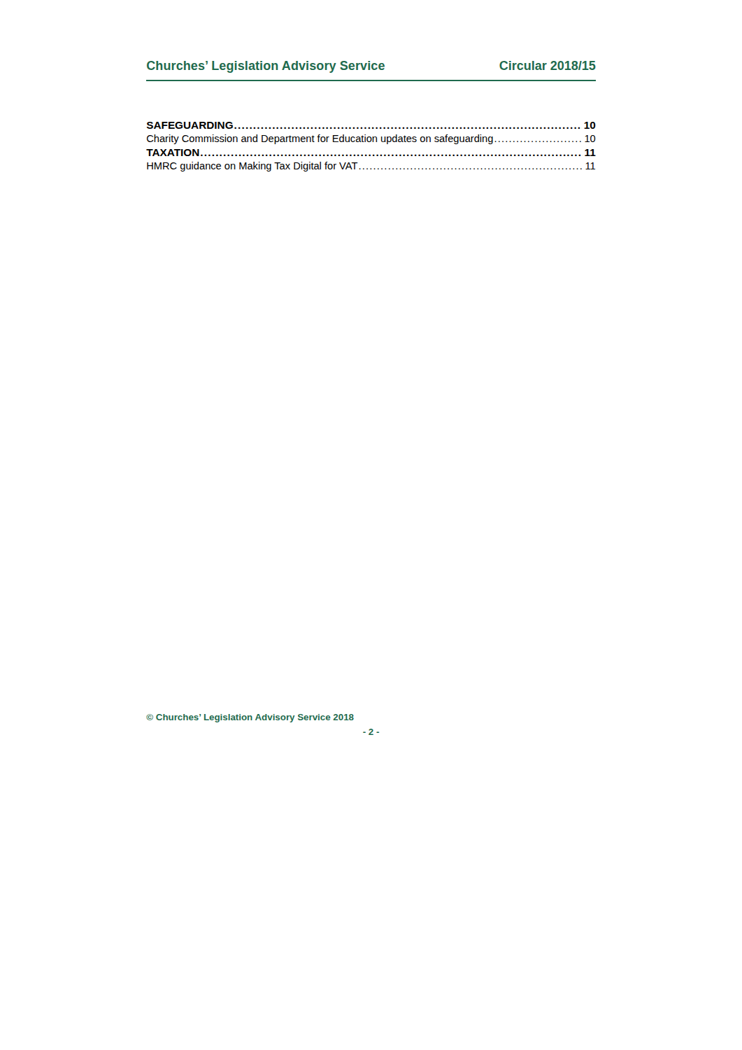Churches’ Legislation Advisory Service
Circular 2018/15
SAFEGUARDING ........................................................................................................... 10
Charity Commission and Department for Education updates on safeguarding ......................... 10
TAXATION ..................................................................................................................... 11
HMRC guidance on Making Tax Digital for VAT ......................................................................... 11
© Churches’ Legislation Advisory Service 2018
- 2 -